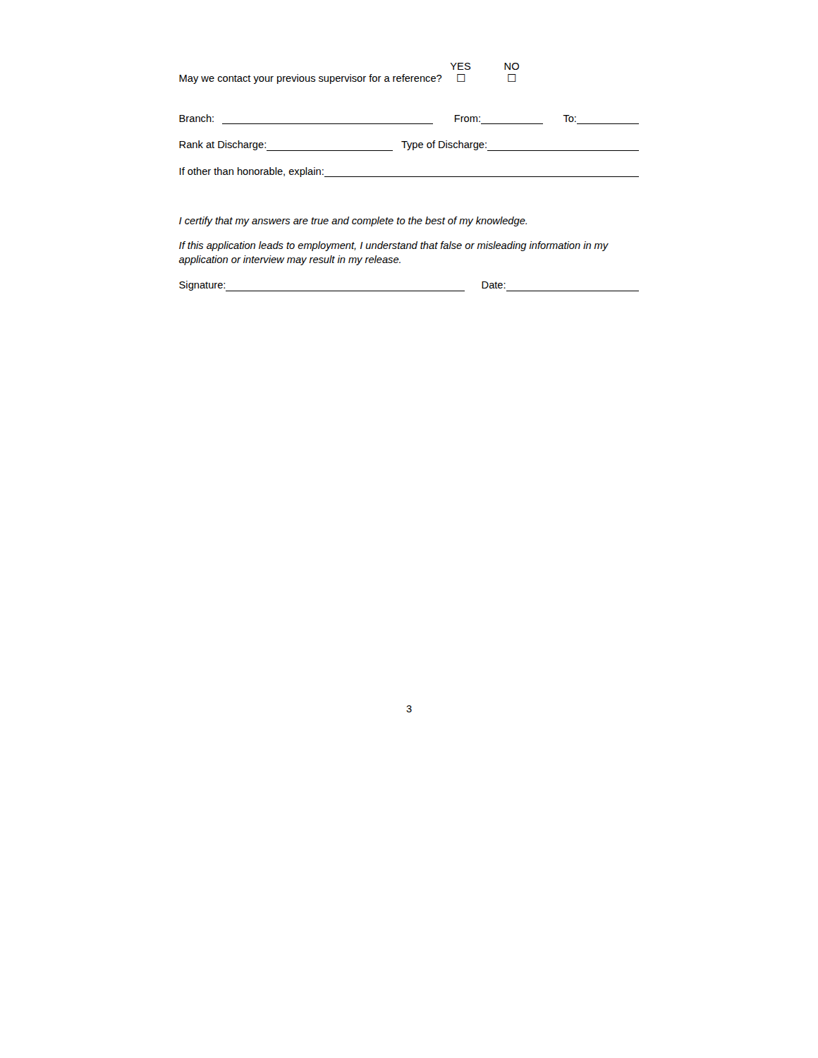| | YES | | NO | |
| May we contact your previous supervisor for a reference? | ☐ | | ☐ | |
| Branch: | | | From: | | | To: | |
| Rank at Discharge: | | | Type of Discharge: | |
| If other than honorable, explain: | |
I certify that my answers are true and complete to the best of my knowledge.
If this application leads to employment, I understand that false or misleading information in my application or interview may result in my release.
| Signature: | | | Date: | |
3